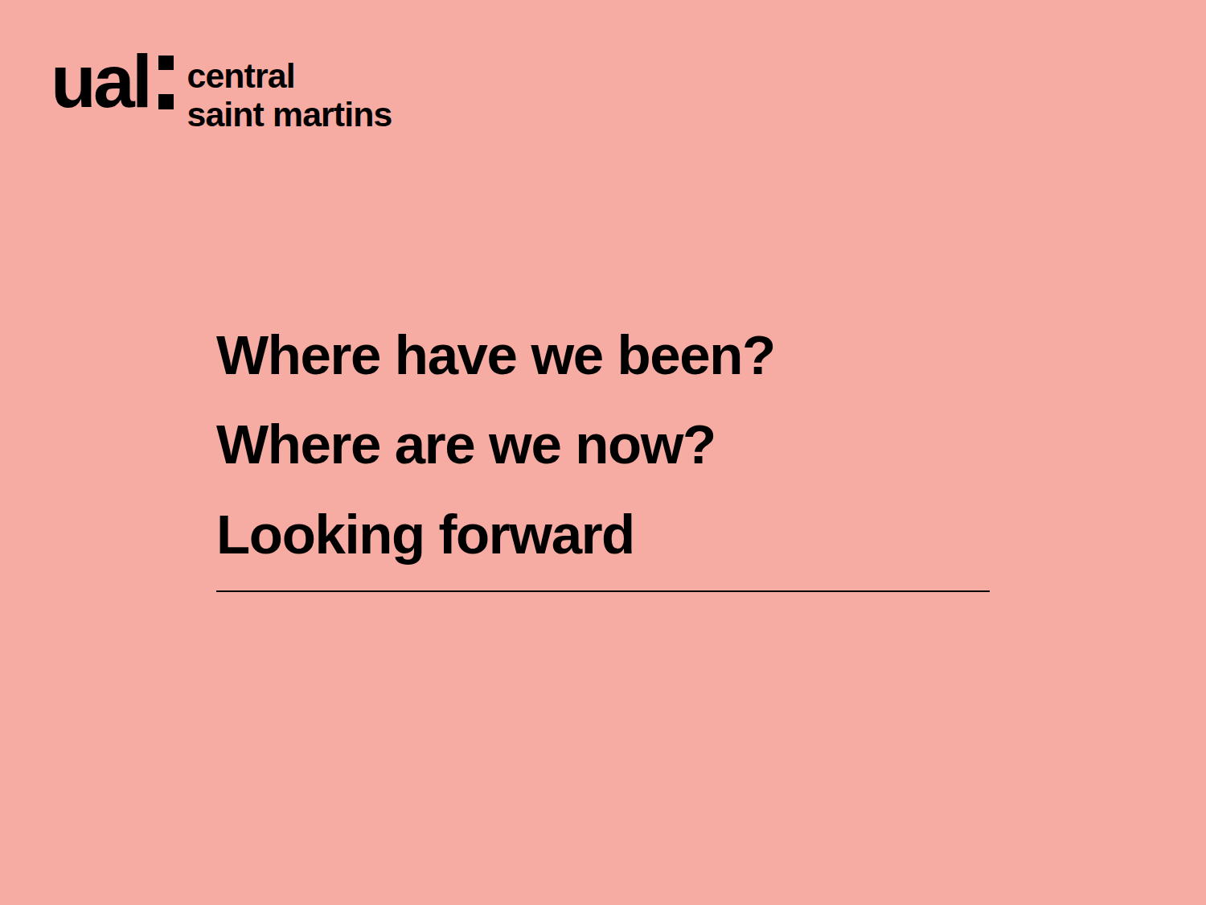ual
central
saint martins
Where have we been?
Where are we now?
Looking forward